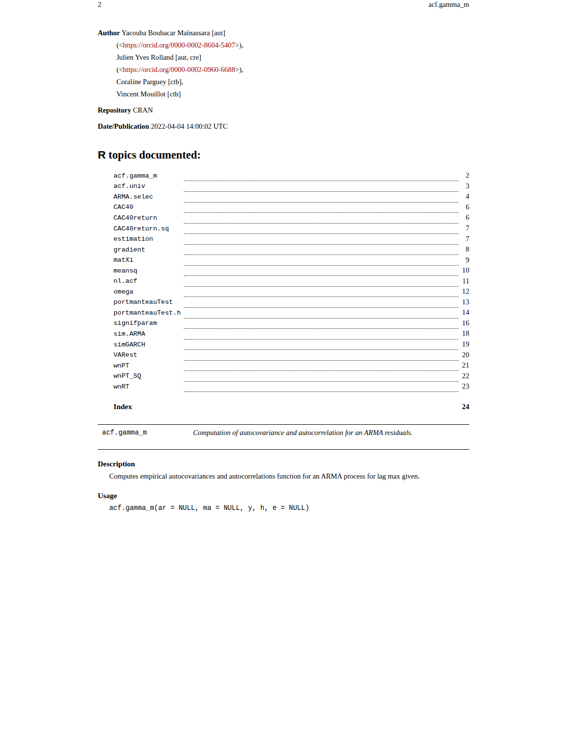2 acf.gamma_m
Author Yacouba Boubacar Maïnassara [aut]
(<https://orcid.org/0000-0002-8604-5407>),
Julien Yves Rolland [aut, cre]
(<https://orcid.org/0000-0002-0960-6688>),
Coraline Parguey [ctb],
Vincent Mouillot [ctb]
Repository CRAN
Date/Publication 2022-04-04 14:00:02 UTC
R topics documented:
| acf.gamma_m | | 2 |
| acf.univ | | 3 |
| ARMA.selec | | 4 |
| CAC40 | | 6 |
| CAC40return | | 6 |
| CAC40return.sq | | 7 |
| estimation | | 7 |
| gradient | | 8 |
| matXi | | 9 |
| meansq | | 10 |
| nl.acf | | 11 |
| omega | | 12 |
| portmanteauTest | | 13 |
| portmanteauTest.h | | 14 |
| signifparam | | 16 |
| sim.ARMA | | 18 |
| simGARCH | | 19 |
| VARest | | 20 |
| wnPT | | 21 |
| wnPT_SQ | | 22 |
| wnRT | | 23 |
| Index | | 24 |
acf.gamma_m
Computation of autocovariance and autocorrelation for an ARMA residuals.
Description
Computes empirical autocovariances and autocorrelations function for an ARMA process for lag max given.
Usage
acf.gamma_m(ar = NULL, ma = NULL, y, h, e = NULL)